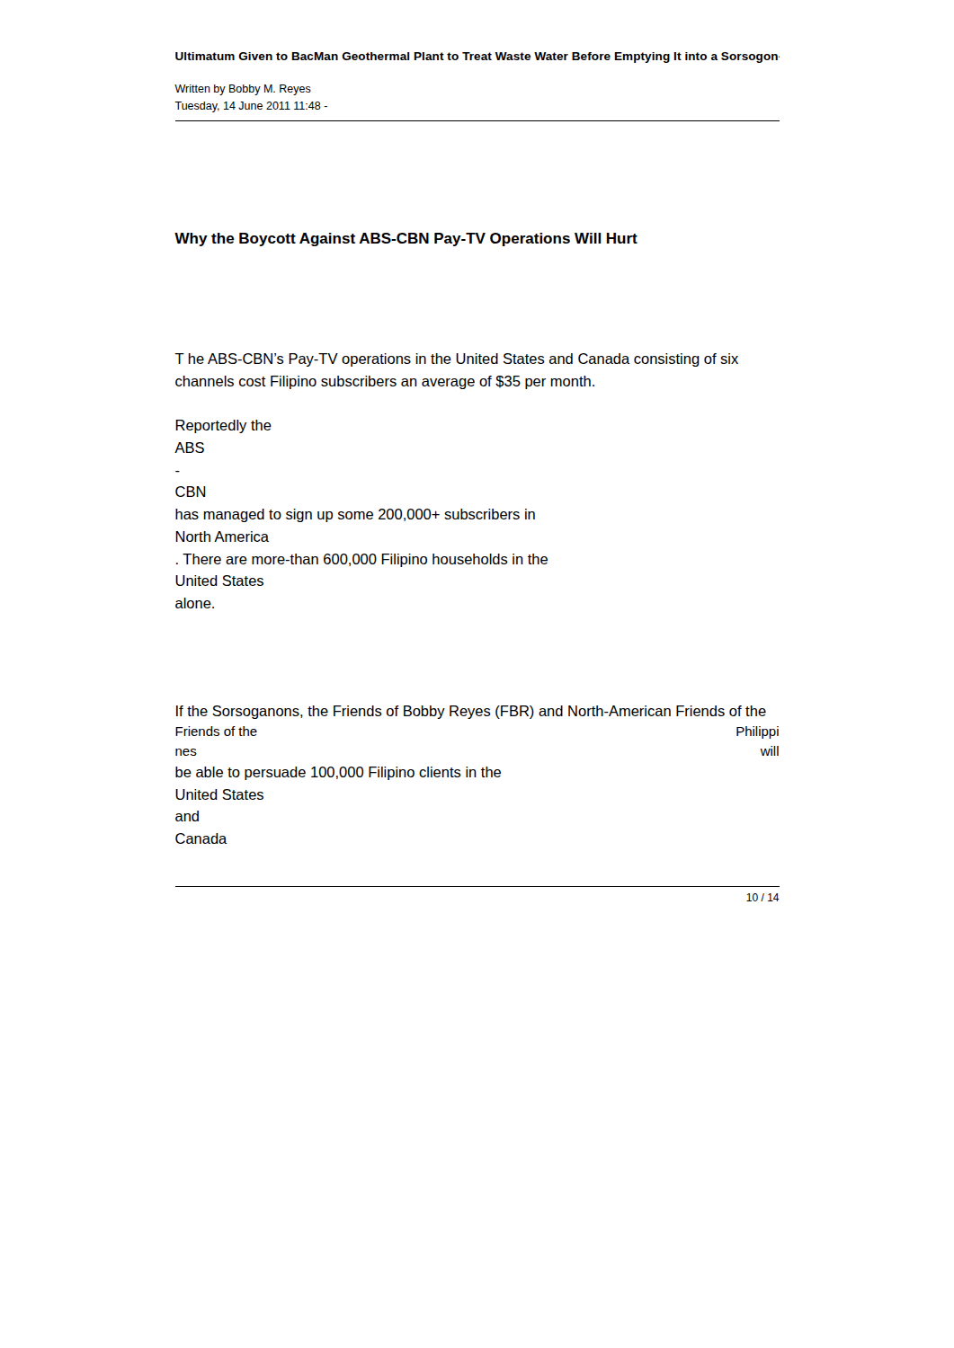Ultimatum Given to BacMan Geothermal Plant to Treat Waste Water Before Emptying It into a Sorsogon-Ba
Written by Bobby M. Reyes
Tuesday, 14 June 2011 11:48 -
Why the Boycott Against ABS-CBN Pay-TV Operations Will Hurt
T he ABS-CBN’s Pay-TV operations in the United States and Canada consisting of six channels cost Filipino subscribers an average of $35 per month.
Reportedly the
ABS
-
CBN
has managed to sign up some 200,000+ subscribers in
North America
. There are more-than 600,000 Filipino households in the
United States
alone.
If the Sorsoganons, the Friends of Bobby Reyes (FBR) and North-American Friends of the
Friends of the Philippi
nes will
be able to persuade 100,000 Filipino clients in the
United States
and
Canada
10 / 14